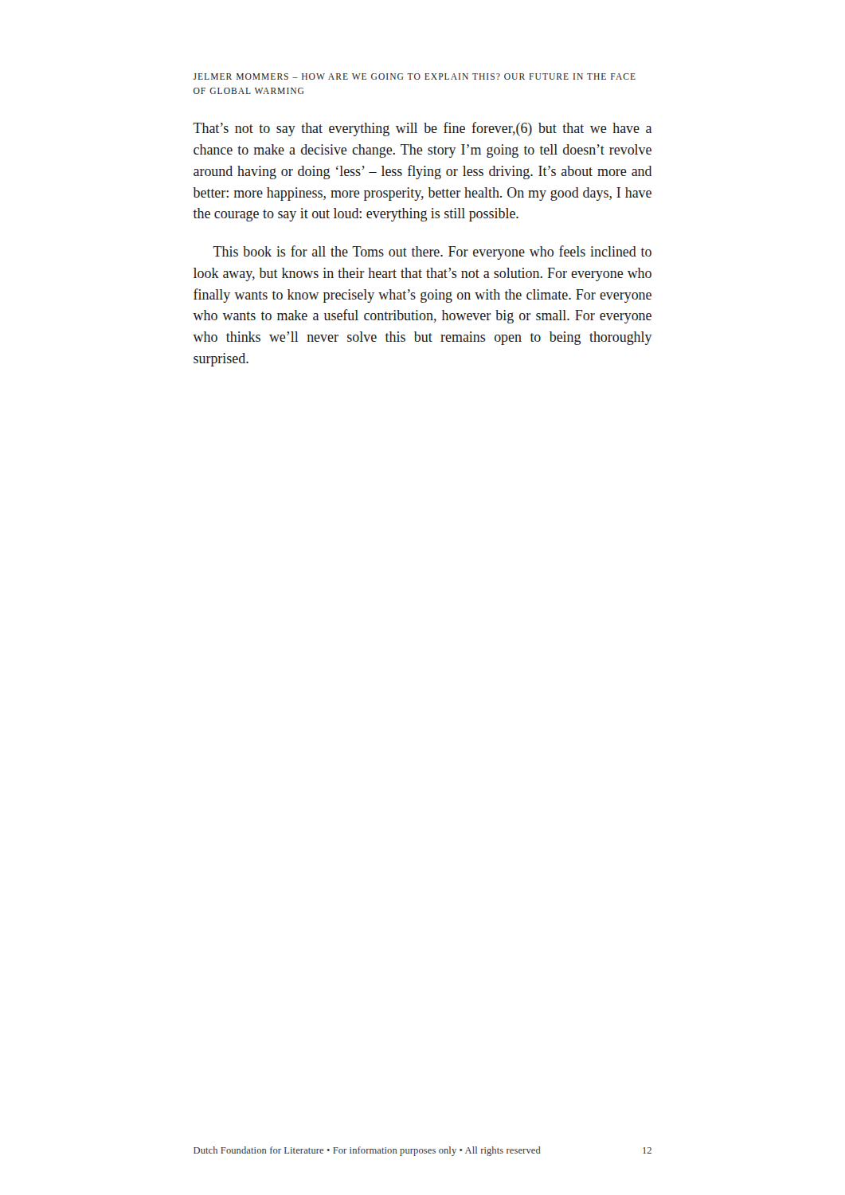Jelmer Mommers – How Are We Going to Explain This? Our Future in the Face of Global Warming
That’s not to say that everything will be fine forever,(6) but that we have a chance to make a decisive change. The story I’m going to tell doesn’t revolve around having or doing ‘less’ – less flying or less driving. It’s about more and better: more happiness, more prosperity, better health. On my good days, I have the courage to say it out loud: everything is still possible.
This book is for all the Toms out there. For everyone who feels inclined to look away, but knows in their heart that that’s not a solution. For everyone who finally wants to know precisely what’s going on with the climate. For everyone who wants to make a useful contribution, however big or small. For everyone who thinks we’ll never solve this but remains open to being thoroughly surprised.
Dutch Foundation for Literature • For information purposes only • All rights reserved 12